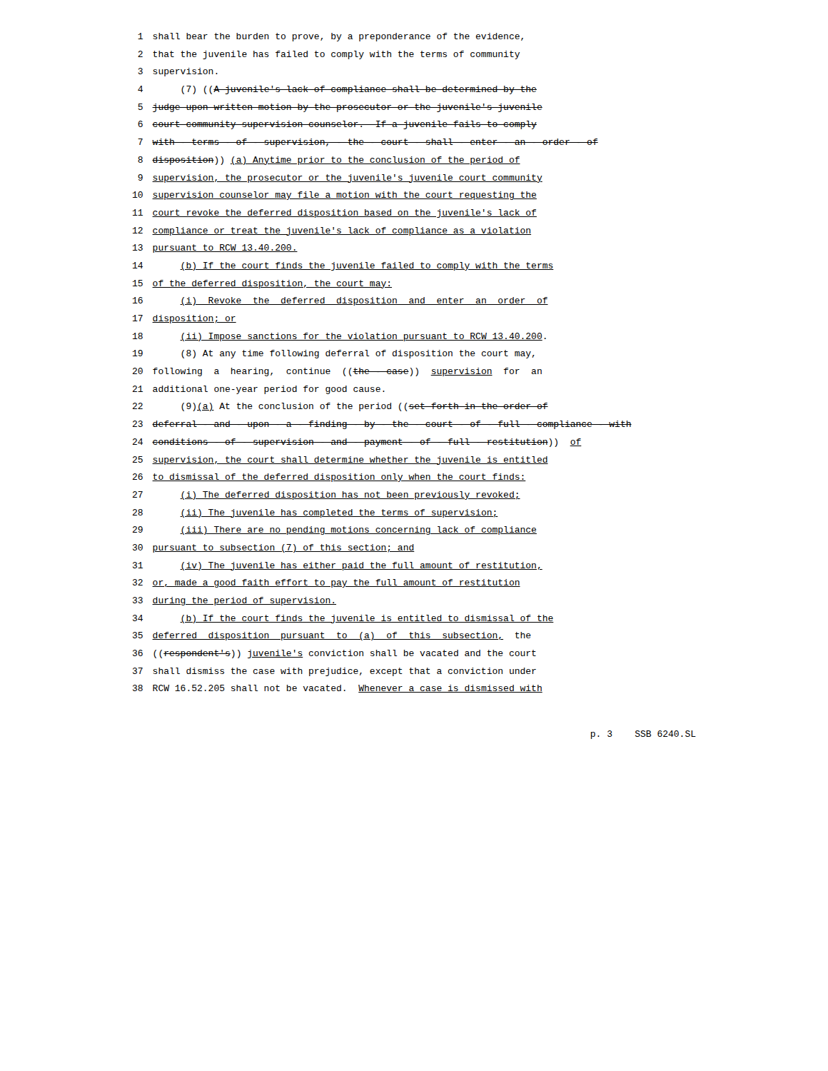1shall bear the burden to prove, by a preponderance of the evidence,
2that the juvenile has failed to comply with the terms of community
3supervision.
4 (7) ((A juvenile's lack of compliance shall be determined by the
5 judge upon written motion by the prosecutor or the juvenile's juvenile
6 court community supervision counselor. If a juvenile fails to comply
7 with - terms - of - supervision, - the - court - shall - enter - an - order - of
8 disposition)) (a) Anytime prior to the conclusion of the period of
9 supervision, the prosecutor or the juvenile's juvenile court community
10 supervision counselor may file a motion with the court requesting the
11 court revoke the deferred disposition based on the juvenile's lack of
12 compliance or treat the juvenile's lack of compliance as a violation
13 pursuant to RCW 13.40.200.
14 (b) If the court finds the juvenile failed to comply with the terms
15 of the deferred disposition, the court may:
16 (i) Revoke the deferred disposition and enter an order of
17 disposition; or
18 (ii) Impose sanctions for the violation pursuant to RCW 13.40.200.
19 (8) At any time following deferral of disposition the court may,
20following a hearing, continue ((the - case)) supervision for an
21additional one-year period for good cause.
22 (9)(a) At the conclusion of the period ((set forth in the order of
23 deferral - and - upon - a - finding - by - the - court - of - full - compliance - with
24 conditions - of - supervision - and - payment - of - full - restitution)) of
25 supervision, the court shall determine whether the juvenile is entitled
26 to dismissal of the deferred disposition only when the court finds:
27 (i) The deferred disposition has not been previously revoked;
28 (ii) The juvenile has completed the terms of supervision;
29 (iii) There are no pending motions concerning lack of compliance
30 pursuant to subsection (7) of this section; and
31 (iv) The juvenile has either paid the full amount of restitution,
32 or, made a good faith effort to pay the full amount of restitution
33 during the period of supervision.
34 (b) If the court finds the juvenile is entitled to dismissal of the
35 deferred disposition pursuant to (a) of this subsection, the
36((respondent's)) juvenile's conviction shall be vacated and the court
37shall dismiss the case with prejudice, except that a conviction under
38 RCW 16.52.205 shall not be vacated. Whenever a case is dismissed with
p. 3 SSB 6240.SL